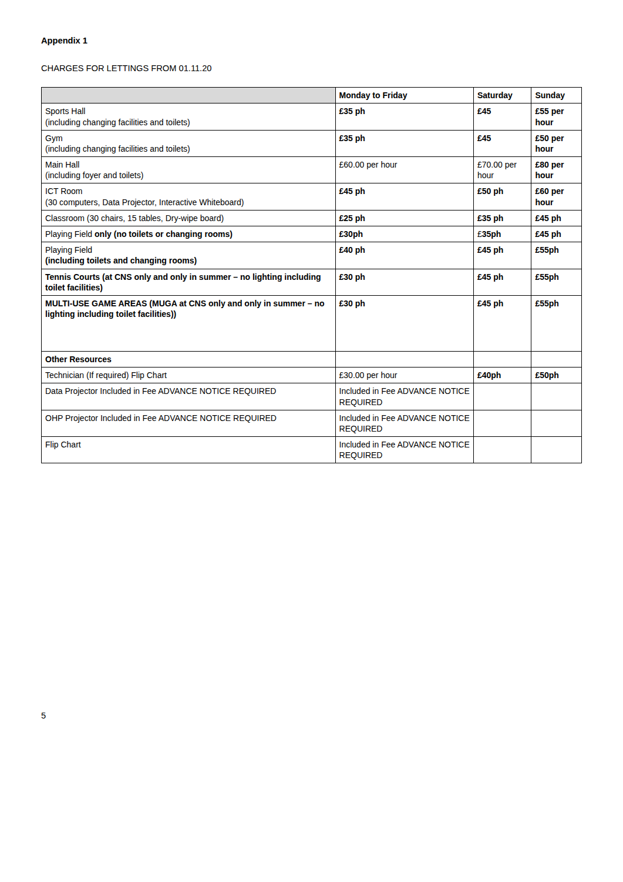Appendix 1
CHARGES FOR LETTINGS FROM 01.11.20
| | Monday to Friday | Saturday | Sunday |
| Sports Hall (including changing facilities and toilets) | £35 ph | £45 | £55 per hour |
| Gym (including changing facilities and toilets) | £35 ph | £45 | £50 per hour |
| Main Hall (including foyer and toilets) | £60.00 per hour | £70.00 per hour | £80 per hour |
| ICT Room (30 computers, Data Projector, Interactive Whiteboard) | £45 ph | £50 ph | £60 per hour |
| Classroom (30 chairs, 15 tables, Dry-wipe board) | £25 ph | £35 ph | £45 ph |
| Playing Field only (no toilets or changing rooms) | £30ph | £ 35ph | £45 ph |
| Playing Field (including toilets and changing rooms) | £40 ph | £45 ph | £55ph |
| Tennis Courts (at CNS only and only in summer – no lighting including toilet facilities) | £30 ph | £45 ph | £55ph |
| MULTI-USE GAME AREAS (MUGA at CNS only and only in summer – no lighting including toilet facilities)) | £30 ph | £45 ph | £55ph |
| Other Resources | | | |
| Technician (If required) Flip Chart | £30.00 per hour | £40ph | £50ph |
| Data Projector Included in Fee ADVANCE NOTICE REQUIRED | Included in Fee ADVANCE NOTICE REQUIRED | | |
| OHP Projector Included in Fee ADVANCE NOTICE REQUIRED | Included in Fee ADVANCE NOTICE REQUIRED | | |
| Flip Chart | Included in Fee ADVANCE NOTICE REQUIRED | | |
5